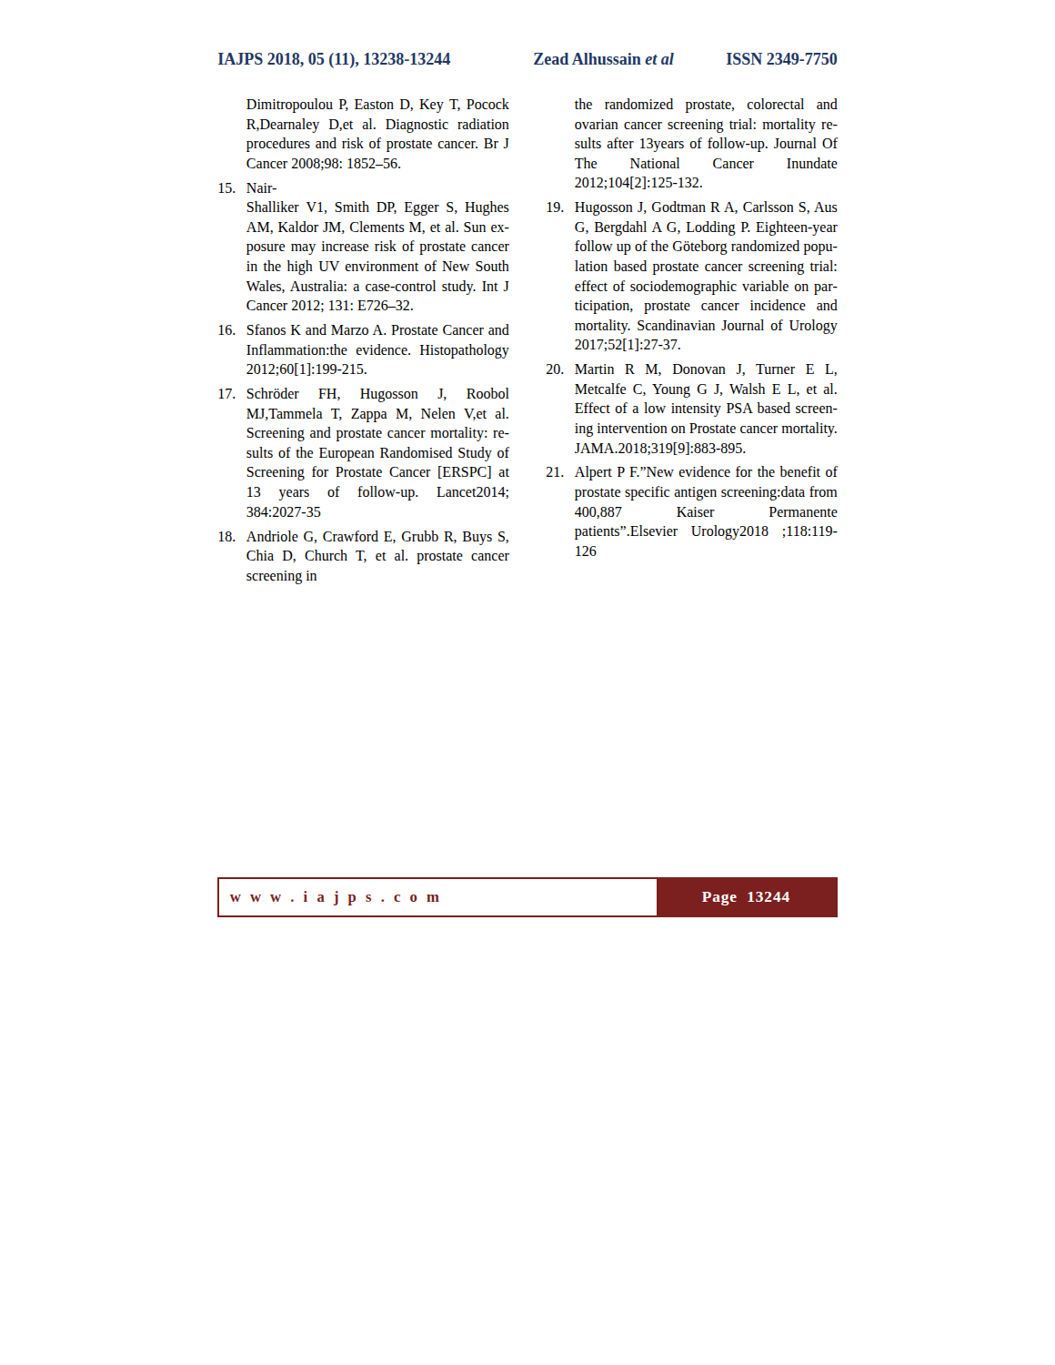IAJPS 2018, 05 (11), 13238-13244
Zead Alhussain et al
ISSN 2349-7750
Dimitropoulou P, Easton D, Key T, Pocock R,Dearnaley D,et al. Diagnostic radiation procedures and risk of prostate cancer. Br J Cancer 2008;98: 1852–56.
15. Nair-Shalliker V1, Smith DP, Egger S, Hughes AM, Kaldor JM, Clements M, et al. Sun exposure may increase risk of prostate cancer in the high UV environment of New South Wales, Australia: a case-control study. Int J Cancer 2012; 131: E726–32.
16. Sfanos K and Marzo A. Prostate Cancer and Inflammation:the evidence. Histopathology 2012;60[1]:199-215.
17. Schröder FH, Hugosson J, Roobol MJ,Tammela T, Zappa M, Nelen V,et al. Screening and prostate cancer mortality: results of the European Randomised Study of Screening for Prostate Cancer [ERSPC] at 13 years of follow-up. Lancet2014; 384:2027-35
18. Andriole G, Crawford E, Grubb R, Buys S, Chia D, Church T, et al. prostate cancer screening in
the randomized prostate, colorectal and ovarian cancer screening trial: mortality results after 13years of follow-up. Journal Of The National Cancer Inundate 2012;104[2]:125-132.
19. Hugosson J, Godtman R A, Carlsson S, Aus G, Bergdahl A G, Lodding P. Eighteen-year follow up of the Göteborg randomized population based prostate cancer screening trial: effect of sociodemographic variable on participation, prostate cancer incidence and mortality. Scandinavian Journal of Urology 2017;52[1]:27-37.
20. Martin R M, Donovan J, Turner E L, Metcalfe C, Young G J, Walsh E L, et al. Effect of a low intensity PSA based screening intervention on Prostate cancer mortality. JAMA.2018;319[9]:883-895.
21. Alpert P F.”New evidence for the benefit of prostate specific antigen screening:data from 400,887 Kaiser Permanente patients”.Elsevier Urology2018 ;118:119-126
w w w . i a j p s . c o m
Page 13244